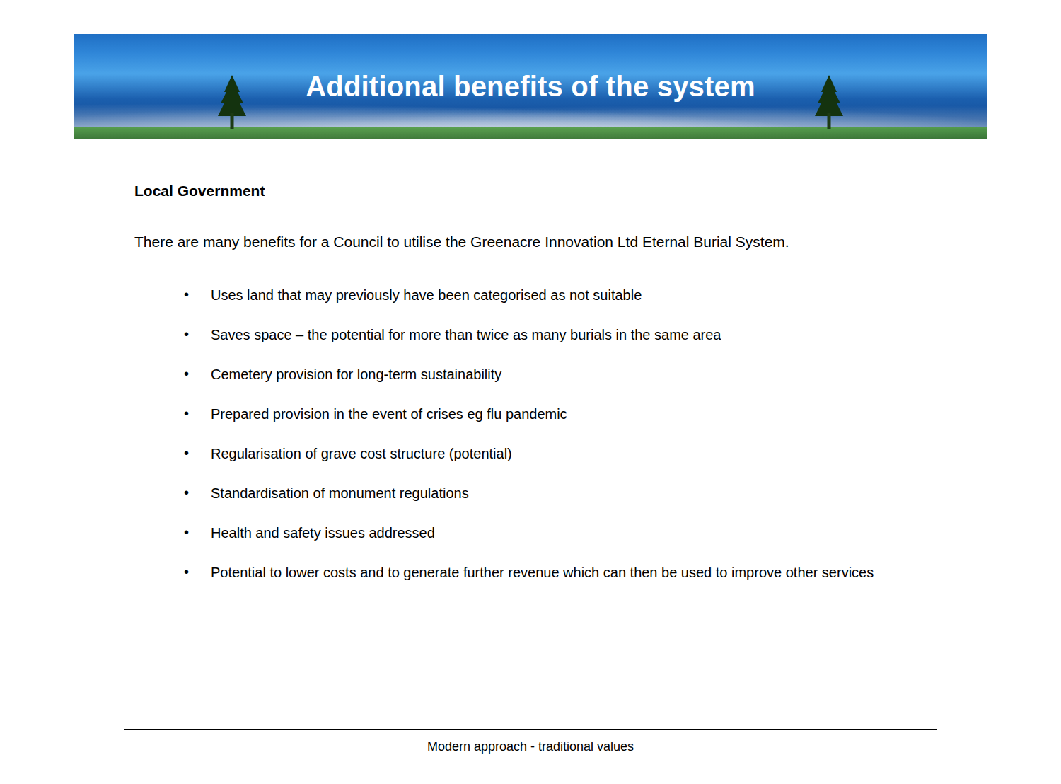Additional benefits of the system
Local Government
There are many benefits for a Council to utilise the Greenacre Innovation Ltd Eternal Burial System.
Uses land that may previously have been categorised as not suitable
Saves space – the potential for more than twice as many burials in the same area
Cemetery provision for long-term sustainability
Prepared provision in the event of crises eg flu pandemic
Regularisation of grave cost structure (potential)
Standardisation of monument regulations
Health and safety issues addressed
Potential to lower costs and to generate further revenue which can then be used to improve other services
Modern approach - traditional values